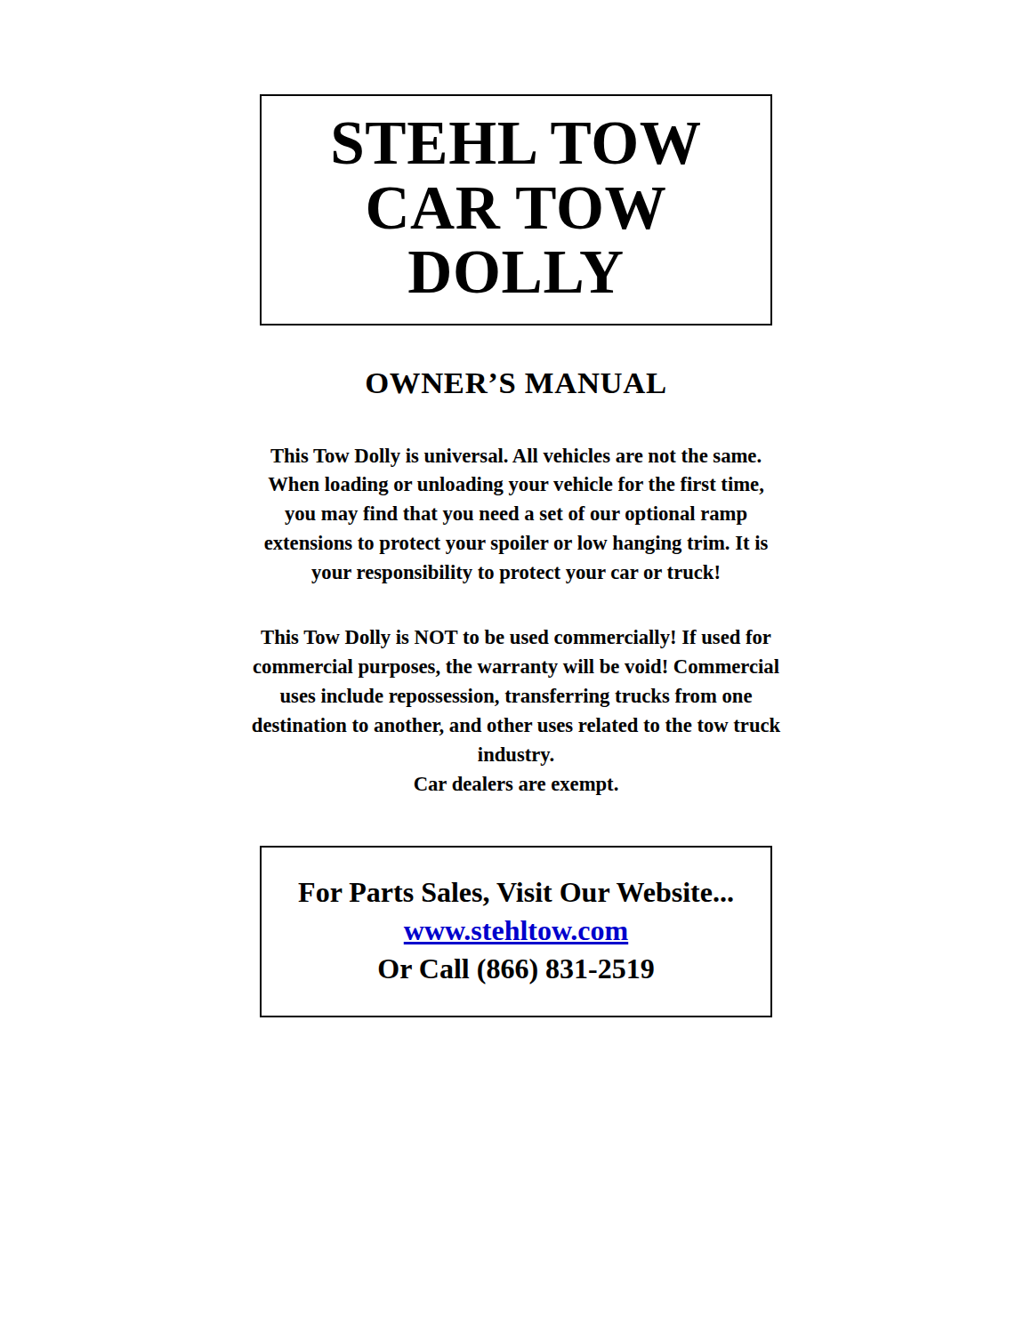STEHL TOW
CAR TOW DOLLY
OWNER’S MANUAL
This Tow Dolly is universal. All vehicles are not the same. When loading or unloading your vehicle for the first time, you may find that you need a set of our optional ramp extensions to protect your spoiler or low hanging trim. It is your responsibility to protect your car or truck!
This Tow Dolly is NOT to be used commercially! If used for commercial purposes, the warranty will be void! Commercial uses include repossession, transferring trucks from one destination to another, and other uses related to the tow truck industry.
Car dealers are exempt.
For Parts Sales, Visit Our Website...
www.stehltow.com
Or Call (866) 831-2519